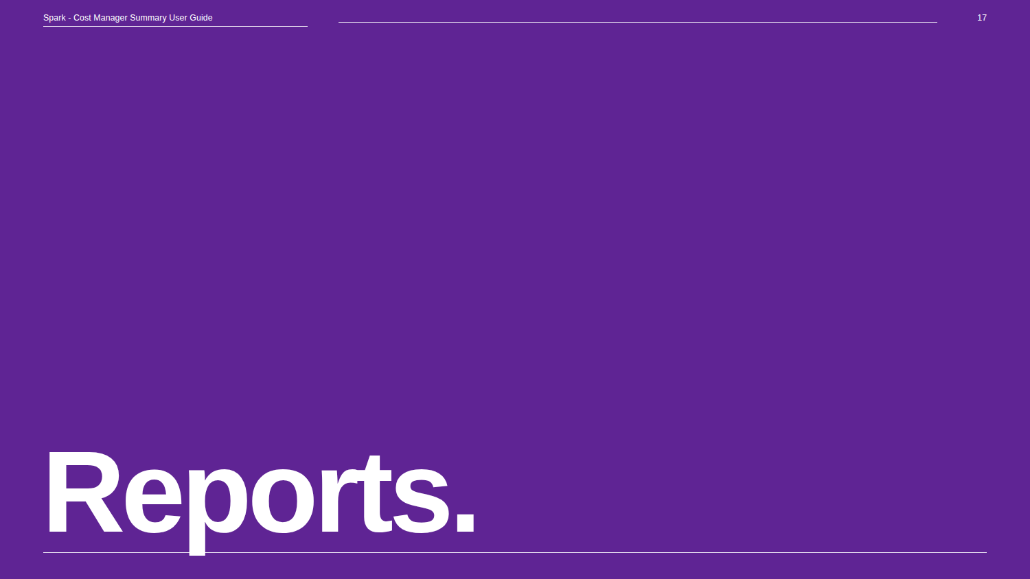Spark - Cost Manager Summary User Guide
17
Reports.